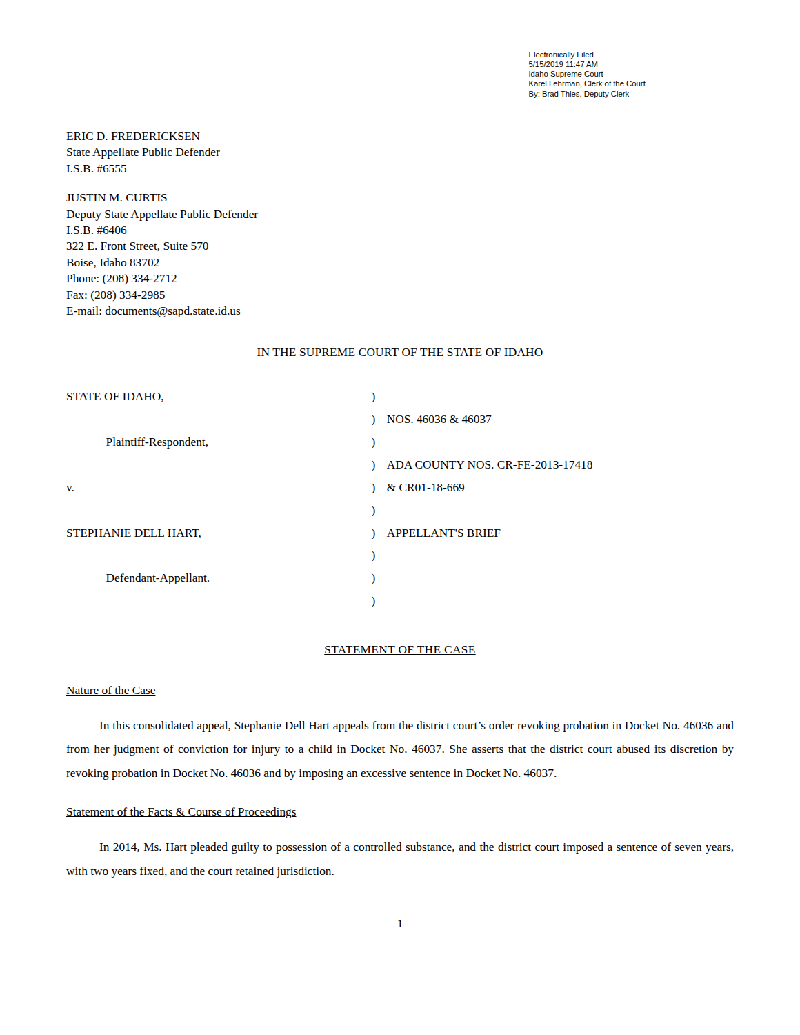Electronically Filed
5/15/2019 11:47 AM
Idaho Supreme Court
Karel Lehrman, Clerk of the Court
By: Brad Thies, Deputy Clerk
ERIC D. FREDERICKSEN
State Appellate Public Defender
I.S.B. #6555
JUSTIN M. CURTIS
Deputy State Appellate Public Defender
I.S.B. #6406
322 E. Front Street, Suite 570
Boise, Idaho 83702
Phone: (208) 334-2712
Fax: (208) 334-2985
E-mail: documents@sapd.state.id.us
IN THE SUPREME COURT OF THE STATE OF IDAHO
| STATE OF IDAHO, | ) | |
| | ) | NOS. 46036 & 46037 |
| Plaintiff-Respondent, | ) | |
| | ) | ADA COUNTY NOS. CR-FE-2013-17418 |
| v. | ) | & CR01-18-669 |
| | ) | |
| STEPHANIE DELL HART, | ) | APPELLANT'S BRIEF |
| | ) | |
| Defendant-Appellant. | ) | |
| | ) | |
STATEMENT OF THE CASE
Nature of the Case
In this consolidated appeal, Stephanie Dell Hart appeals from the district court’s order revoking probation in Docket No. 46036 and from her judgment of conviction for injury to a child in Docket No. 46037. She asserts that the district court abused its discretion by revoking probation in Docket No. 46036 and by imposing an excessive sentence in Docket No. 46037.
Statement of the Facts & Course of Proceedings
In 2014, Ms. Hart pleaded guilty to possession of a controlled substance, and the district court imposed a sentence of seven years, with two years fixed, and the court retained jurisdiction.
1